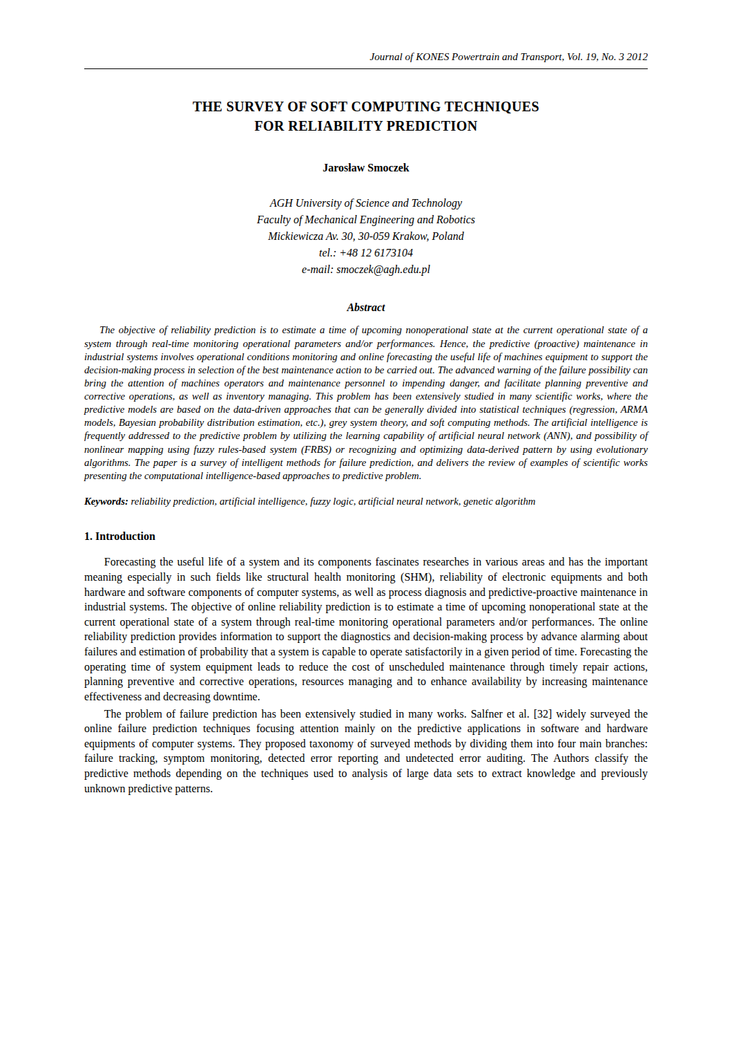Journal of KONES Powertrain and Transport, Vol. 19, No. 3 2012
The Survey of Soft Computing Techniques
for Reliability Prediction
Jarosław Smoczek
AGH University of Science and Technology
Faculty of Mechanical Engineering and Robotics
Mickiewicza Av. 30, 30-059 Krakow, Poland
tel.: +48 12 6173104
e-mail: smoczek@agh.edu.pl
Abstract
The objective of reliability prediction is to estimate a time of upcoming nonoperational state at the current operational state of a system through real-time monitoring operational parameters and/or performances. Hence, the predictive (proactive) maintenance in industrial systems involves operational conditions monitoring and online forecasting the useful life of machines equipment to support the decision-making process in selection of the best maintenance action to be carried out. The advanced warning of the failure possibility can bring the attention of machines operators and maintenance personnel to impending danger, and facilitate planning preventive and corrective operations, as well as inventory managing. This problem has been extensively studied in many scientific works, where the predictive models are based on the data-driven approaches that can be generally divided into statistical techniques (regression, ARMA models, Bayesian probability distribution estimation, etc.), grey system theory, and soft computing methods. The artificial intelligence is frequently addressed to the predictive problem by utilizing the learning capability of artificial neural network (ANN), and possibility of nonlinear mapping using fuzzy rules-based system (FRBS) or recognizing and optimizing data-derived pattern by using evolutionary algorithms. The paper is a survey of intelligent methods for failure prediction, and delivers the review of examples of scientific works presenting the computational intelligence-based approaches to predictive problem.
Keywords: reliability prediction, artificial intelligence, fuzzy logic, artificial neural network, genetic algorithm
1. Introduction
Forecasting the useful life of a system and its components fascinates researches in various areas and has the important meaning especially in such fields like structural health monitoring (SHM), reliability of electronic equipments and both hardware and software components of computer systems, as well as process diagnosis and predictive-proactive maintenance in industrial systems. The objective of online reliability prediction is to estimate a time of upcoming nonoperational state at the current operational state of a system through real-time monitoring operational parameters and/or performances. The online reliability prediction provides information to support the diagnostics and decision-making process by advance alarming about failures and estimation of probability that a system is capable to operate satisfactorily in a given period of time. Forecasting the operating time of system equipment leads to reduce the cost of unscheduled maintenance through timely repair actions, planning preventive and corrective operations, resources managing and to enhance availability by increasing maintenance effectiveness and decreasing downtime.
The problem of failure prediction has been extensively studied in many works. Salfner et al. [32] widely surveyed the online failure prediction techniques focusing attention mainly on the predictive applications in software and hardware equipments of computer systems. They proposed taxonomy of surveyed methods by dividing them into four main branches: failure tracking, symptom monitoring, detected error reporting and undetected error auditing. The Authors classify the predictive methods depending on the techniques used to analysis of large data sets to extract knowledge and previously unknown predictive patterns.